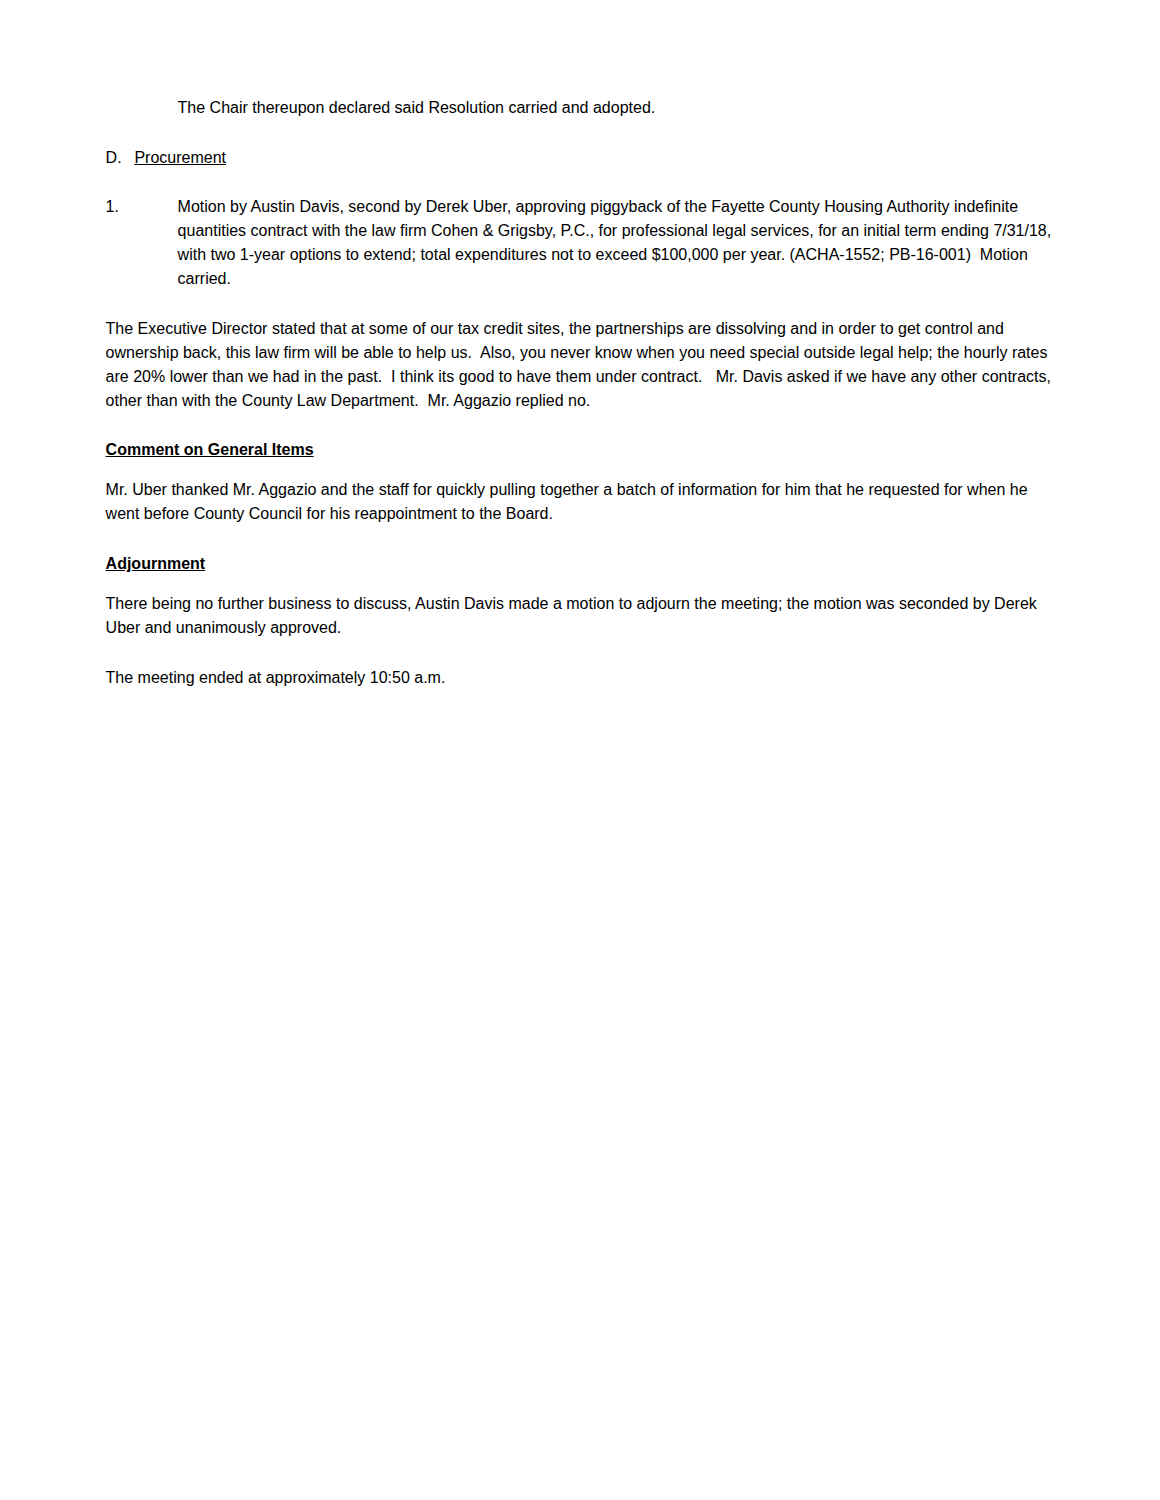The Chair thereupon declared said Resolution carried and adopted.
D. Procurement
1.
Motion by Austin Davis, second by Derek Uber, approving piggyback of the Fayette County Housing Authority indefinite quantities contract with the law firm Cohen & Grigsby, P.C., for professional legal services, for an initial term ending 7/31/18, with two 1-year options to extend; total expenditures not to exceed $100,000 per year. (ACHA-1552; PB-16-001) Motion carried.
The Executive Director stated that at some of our tax credit sites, the partnerships are dissolving and in order to get control and ownership back, this law firm will be able to help us. Also, you never know when you need special outside legal help; the hourly rates are 20% lower than we had in the past. I think its good to have them under contract. Mr. Davis asked if we have any other contracts, other than with the County Law Department. Mr. Aggazio replied no.
Comment on General Items
Mr. Uber thanked Mr. Aggazio and the staff for quickly pulling together a batch of information for him that he requested for when he went before County Council for his reappointment to the Board.
Adjournment
There being no further business to discuss, Austin Davis made a motion to adjourn the meeting; the motion was seconded by Derek Uber and unanimously approved.
The meeting ended at approximately 10:50 a.m.